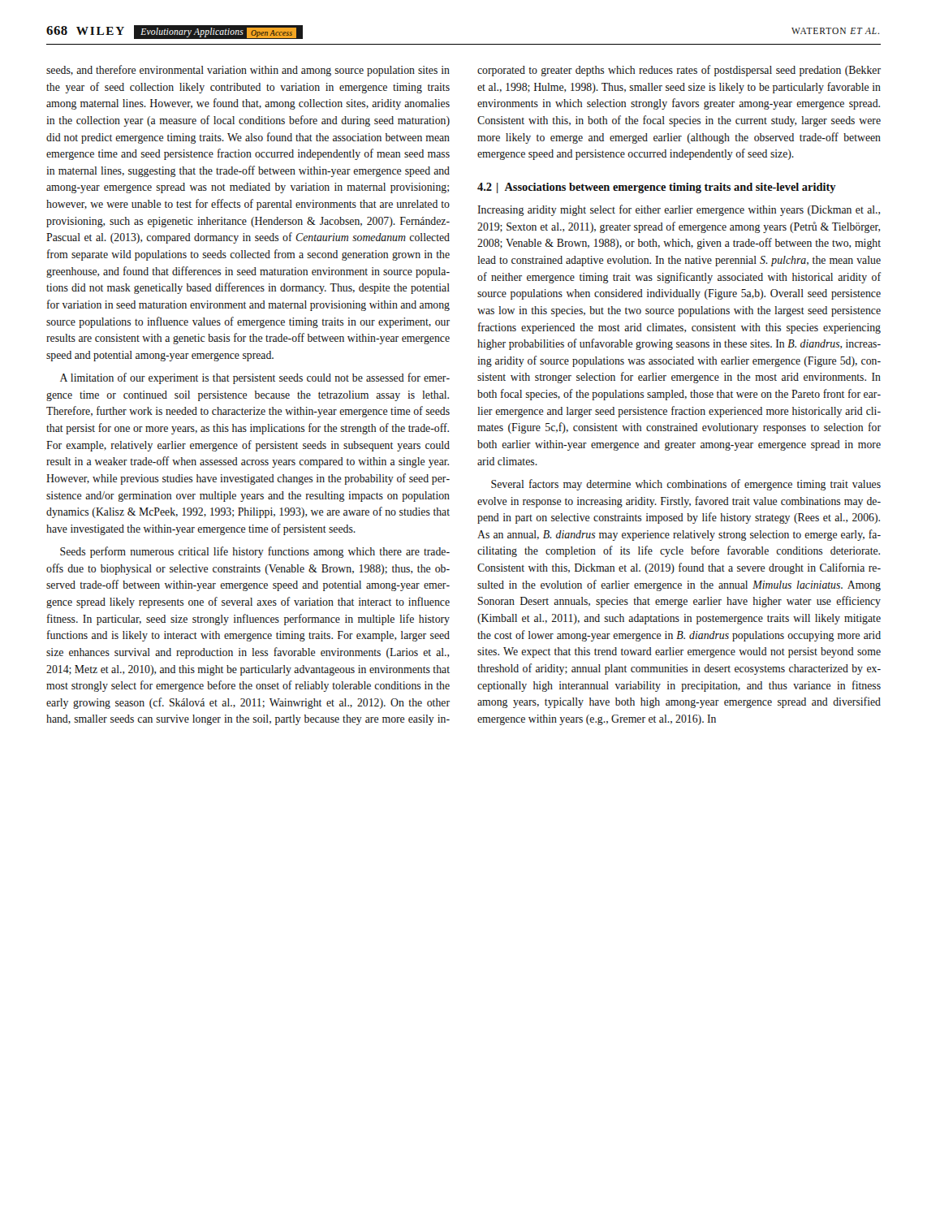668 WILEY Evolutionary ApplicationsOpen Access
Waterton et al.
seeds, and therefore environmental variation within and among source population sites in the year of seed collection likely contributed to variation in emergence timing traits among maternal lines. However, we found that, among collection sites, aridity anomalies in the collection year (a measure of local conditions before and during seed maturation) did not predict emergence timing traits. We also found that the association between mean emergence time and seed persistence fraction occurred independently of mean seed mass in maternal lines, suggesting that the trade-off between within-year emergence speed and among-year emergence spread was not mediated by variation in maternal provisioning; however, we were unable to test for effects of parental environments that are unrelated to provisioning, such as epigenetic inheritance (Henderson & Jacobsen, 2007). Fernández-Pascual et al. (2013), compared dormancy in seeds of Centaurium somedanum collected from separate wild populations to seeds collected from a second generation grown in the greenhouse, and found that differences in seed maturation environment in source populations did not mask genetically based differences in dormancy. Thus, despite the potential for variation in seed maturation environment and maternal provisioning within and among source populations to influence values of emergence timing traits in our experiment, our results are consistent with a genetic basis for the trade-off between within-year emergence speed and potential among-year emergence spread.
A limitation of our experiment is that persistent seeds could not be assessed for emergence time or continued soil persistence because the tetrazolium assay is lethal. Therefore, further work is needed to characterize the within-year emergence time of seeds that persist for one or more years, as this has implications for the strength of the trade-off. For example, relatively earlier emergence of persistent seeds in subsequent years could result in a weaker trade-off when assessed across years compared to within a single year. However, while previous studies have investigated changes in the probability of seed persistence and/or germination over multiple years and the resulting impacts on population dynamics (Kalisz & McPeek, 1992, 1993; Philippi, 1993), we are aware of no studies that have investigated the within-year emergence time of persistent seeds.
Seeds perform numerous critical life history functions among which there are trade-offs due to biophysical or selective constraints (Venable & Brown, 1988); thus, the observed trade-off between within-year emergence speed and potential among-year emergence spread likely represents one of several axes of variation that interact to influence fitness. In particular, seed size strongly influences performance in multiple life history functions and is likely to interact with emergence timing traits. For example, larger seed size enhances survival and reproduction in less favorable environments (Larios et al., 2014; Metz et al., 2010), and this might be particularly advantageous in environments that most strongly select for emergence before the onset of reliably tolerable conditions in the early growing season (cf. Skálová et al., 2011; Wainwright et al., 2012). On the other hand, smaller seeds can survive longer in the soil, partly because they are more easily incorporated to greater depths which reduces rates of postdispersal seed predation (Bekker et al., 1998; Hulme, 1998). Thus, smaller seed size is likely to be particularly favorable in environments in which selection strongly favors greater among-year emergence spread. Consistent with this, in both of the focal species in the current study, larger seeds were more likely to emerge and emerged earlier (although the observed trade-off between emergence speed and persistence occurred independently of seed size).
4.2| Associations between emergence timing traits and site-level aridity
Increasing aridity might select for either earlier emergence within years (Dickman et al., 2019; Sexton et al., 2011), greater spread of emergence among years (Petrů & Tielbörger, 2008; Venable & Brown, 1988), or both, which, given a trade-off between the two, might lead to constrained adaptive evolution. In the native perennial S. pulchra, the mean value of neither emergence timing trait was significantly associated with historical aridity of source populations when considered individually (Figure 5a,b). Overall seed persistence was low in this species, but the two source populations with the largest seed persistence fractions experienced the most arid climates, consistent with this species experiencing higher probabilities of unfavorable growing seasons in these sites. In B. diandrus, increasing aridity of source populations was associated with earlier emergence (Figure 5d), consistent with stronger selection for earlier emergence in the most arid environments. In both focal species, of the populations sampled, those that were on the Pareto front for earlier emergence and larger seed persistence fraction experienced more historically arid climates (Figure 5c,f), consistent with constrained evolutionary responses to selection for both earlier within-year emergence and greater among-year emergence spread in more arid climates.
Several factors may determine which combinations of emergence timing trait values evolve in response to increasing aridity. Firstly, favored trait value combinations may depend in part on selective constraints imposed by life history strategy (Rees et al., 2006). As an annual, B. diandrus may experience relatively strong selection to emerge early, facilitating the completion of its life cycle before favorable conditions deteriorate. Consistent with this, Dickman et al. (2019) found that a severe drought in California resulted in the evolution of earlier emergence in the annual Mimulus laciniatus. Among Sonoran Desert annuals, species that emerge earlier have higher water use efficiency (Kimball et al., 2011), and such adaptations in postemergence traits will likely mitigate the cost of lower among-year emergence in B. diandrus populations occupying more arid sites. We expect that this trend toward earlier emergence would not persist beyond some threshold of aridity; annual plant communities in desert ecosystems characterized by exceptionally high interannual variability in precipitation, and thus variance in fitness among years, typically have both high among-year emergence spread and diversified emergence within years (e.g., Gremer et al., 2016). In